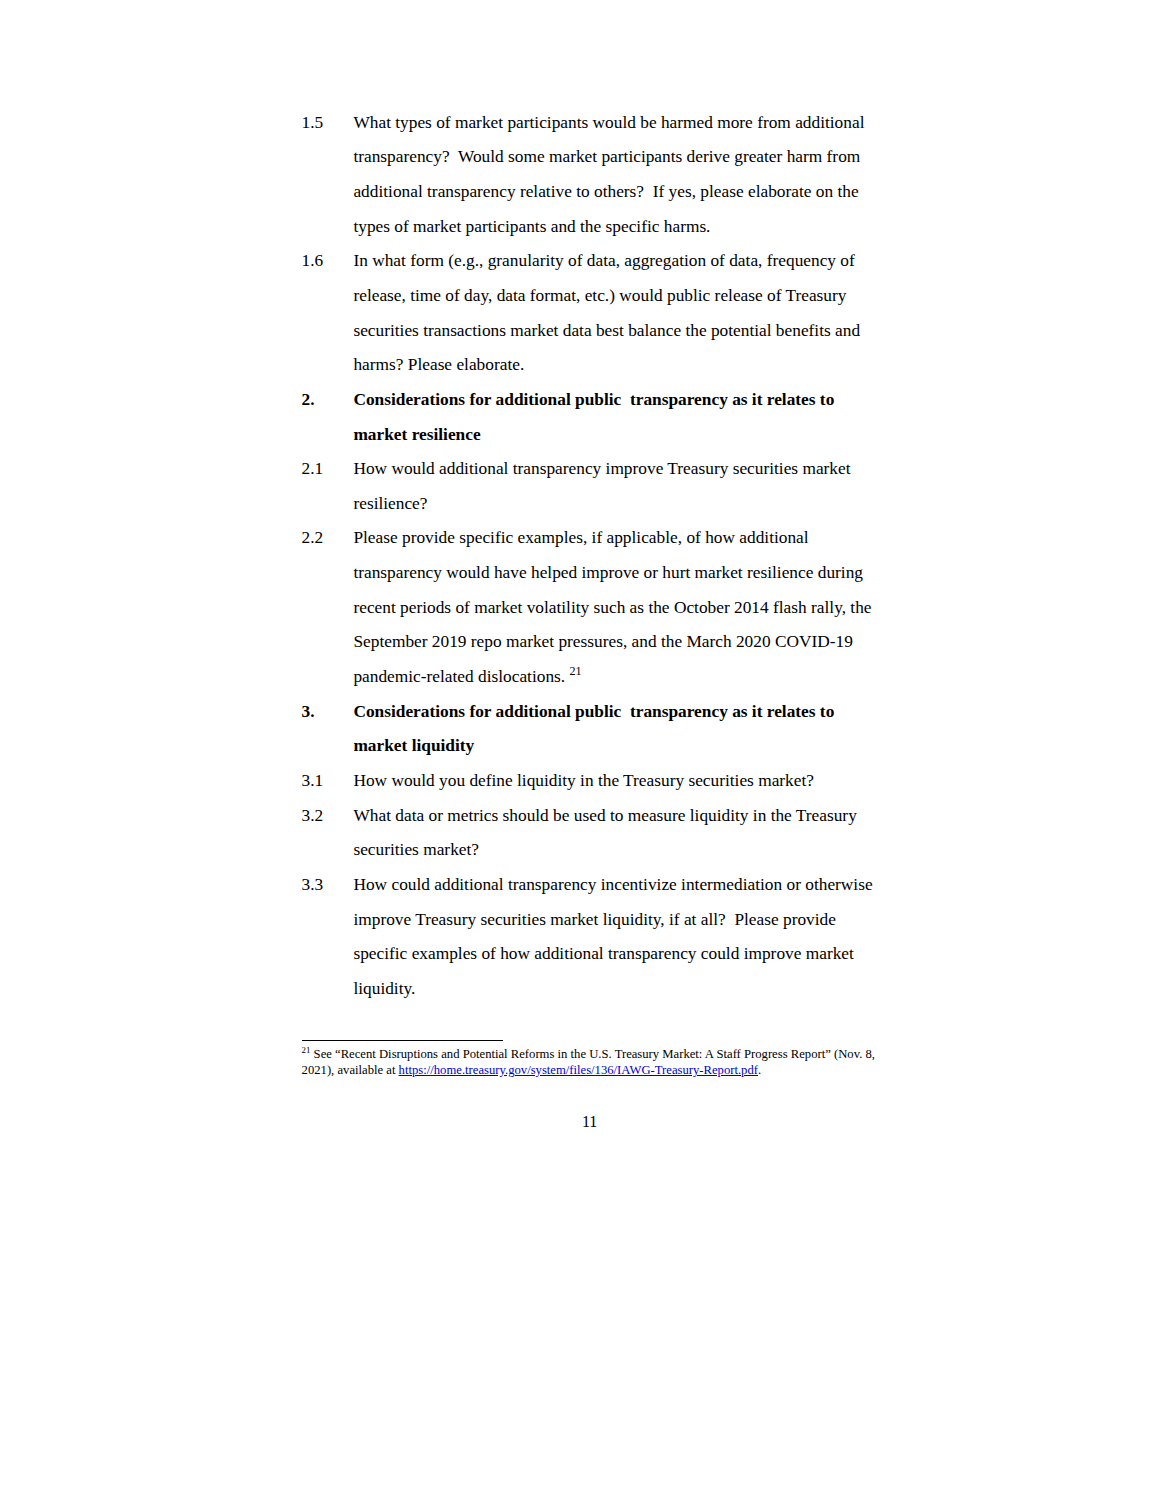1.5 What types of market participants would be harmed more from additional transparency? Would some market participants derive greater harm from additional transparency relative to others? If yes, please elaborate on the types of market participants and the specific harms.
1.6 In what form (e.g., granularity of data, aggregation of data, frequency of release, time of day, data format, etc.) would public release of Treasury securities transactions market data best balance the potential benefits and harms? Please elaborate.
2. Considerations for additional public transparency as it relates to market resilience
2.1 How would additional transparency improve Treasury securities market resilience?
2.2 Please provide specific examples, if applicable, of how additional transparency would have helped improve or hurt market resilience during recent periods of market volatility such as the October 2014 flash rally, the September 2019 repo market pressures, and the March 2020 COVID-19 pandemic-related dislocations. 21
3. Considerations for additional public transparency as it relates to market liquidity
3.1 How would you define liquidity in the Treasury securities market?
3.2 What data or metrics should be used to measure liquidity in the Treasury securities market?
3.3 How could additional transparency incentivize intermediation or otherwise improve Treasury securities market liquidity, if at all? Please provide specific examples of how additional transparency could improve market liquidity.
21 See “Recent Disruptions and Potential Reforms in the U.S. Treasury Market: A Staff Progress Report” (Nov. 8, 2021), available at https://home.treasury.gov/system/files/136/IAWG-Treasury-Report.pdf.
11